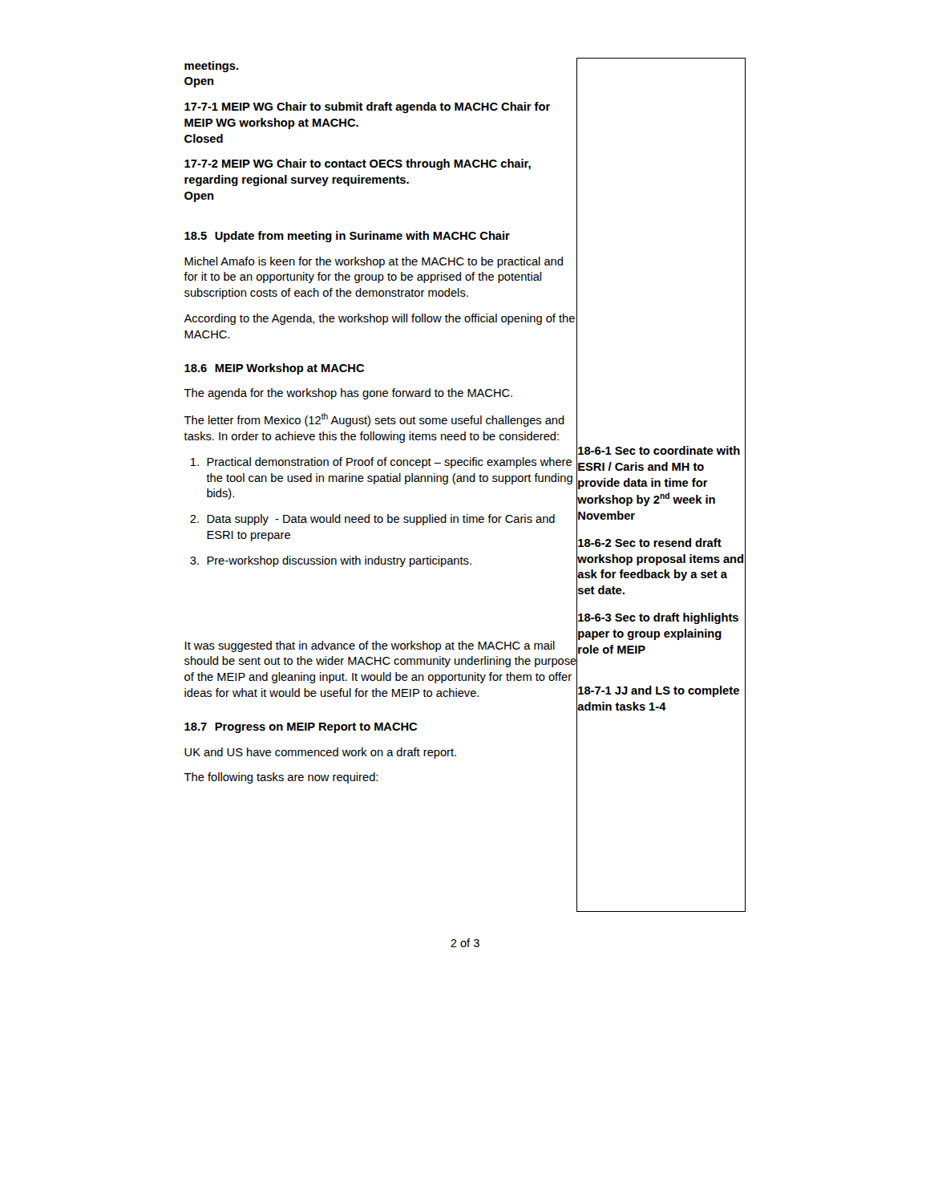| meetings. Open 17-7-1 MEIP WG Chair to submit draft agenda to MACHC Chair for MEIP WG workshop at MACHC. Closed 17-7-2 MEIP WG Chair to contact OECS through MACHC chair, regarding regional survey requirements. Open 18.5 Update from meeting in Suriname with MACHC Chair Michel Amafo is keen for the workshop at the MACHC to be practical and for it to be an opportunity for the group to be apprised of the potential subscription costs of each of the demonstrator models. According to the Agenda, the workshop will follow the official opening of the MACHC. 18.6 MEIP Workshop at MACHC The agenda for the workshop has gone forward to the MACHC. The letter from Mexico (12 th August) sets out some useful challenges and tasks. In order to achieve this the following items need to be considered: Practical demonstration of Proof of concept – specific examples where the tool can be used in marine spatial planning (and to support funding bids). Data supply - Data would need to be supplied in time for Caris and ESRI to prepare Pre-workshop discussion with industry participants. It was suggested that in advance of the workshop at the MACHC a mail should be sent out to the wider MACHC community underlining the purpose of the MEIP and gleaning input. It would be an opportunity for them to offer ideas for what it would be useful for the MEIP to achieve. 18.7 Progress on MEIP Report to MACHC UK and US have commenced work on a draft report. The following tasks are now required: | 18-6-1 Sec to coordinate with ESRI / Caris and MH to provide data in time for workshop by 2 nd week in November 18-6-2 Sec to resend draft workshop proposal items and ask for feedback by a set a set date. 18-6-3 Sec to draft highlights paper to group explaining role of MEIP 18-7-1 JJ and LS to complete admin tasks 1-4 |
2 of 3